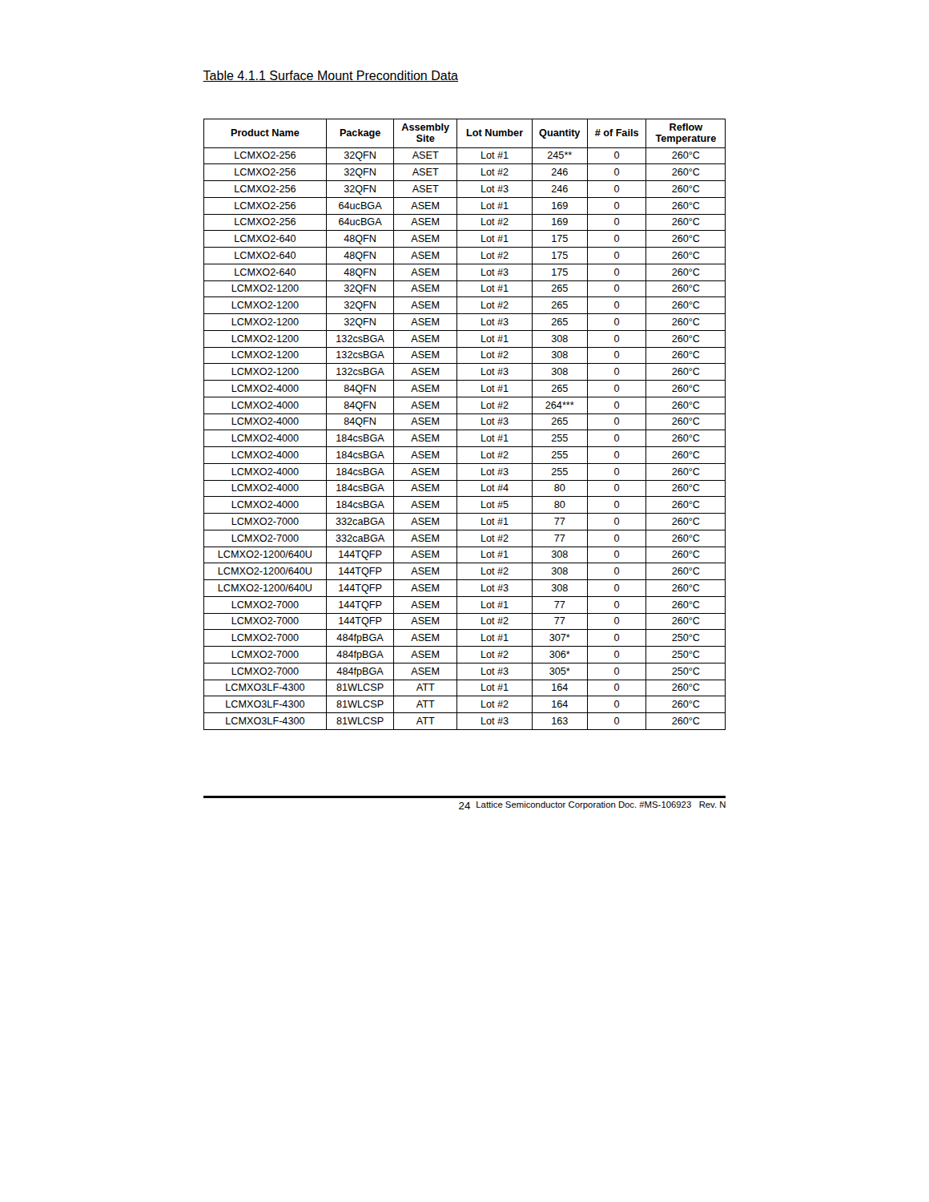Table 4.1.1 Surface Mount Precondition Data
| Product Name | Package | Assembly Site | Lot Number | Quantity | # of Fails | Reflow Temperature |
| --- | --- | --- | --- | --- | --- | --- |
| LCMXO2-256 | 32QFN | ASET | Lot #1 | 245** | 0 | 260°C |
| LCMXO2-256 | 32QFN | ASET | Lot #2 | 246 | 0 | 260°C |
| LCMXO2-256 | 32QFN | ASET | Lot #3 | 246 | 0 | 260°C |
| LCMXO2-256 | 64ucBGA | ASEM | Lot #1 | 169 | 0 | 260°C |
| LCMXO2-256 | 64ucBGA | ASEM | Lot #2 | 169 | 0 | 260°C |
| LCMXO2-640 | 48QFN | ASEM | Lot #1 | 175 | 0 | 260°C |
| LCMXO2-640 | 48QFN | ASEM | Lot #2 | 175 | 0 | 260°C |
| LCMXO2-640 | 48QFN | ASEM | Lot #3 | 175 | 0 | 260°C |
| LCMXO2-1200 | 32QFN | ASEM | Lot #1 | 265 | 0 | 260°C |
| LCMXO2-1200 | 32QFN | ASEM | Lot #2 | 265 | 0 | 260°C |
| LCMXO2-1200 | 32QFN | ASEM | Lot #3 | 265 | 0 | 260°C |
| LCMXO2-1200 | 132csBGA | ASEM | Lot #1 | 308 | 0 | 260°C |
| LCMXO2-1200 | 132csBGA | ASEM | Lot #2 | 308 | 0 | 260°C |
| LCMXO2-1200 | 132csBGA | ASEM | Lot #3 | 308 | 0 | 260°C |
| LCMXO2-4000 | 84QFN | ASEM | Lot #1 | 265 | 0 | 260°C |
| LCMXO2-4000 | 84QFN | ASEM | Lot #2 | 264*** | 0 | 260°C |
| LCMXO2-4000 | 84QFN | ASEM | Lot #3 | 265 | 0 | 260°C |
| LCMXO2-4000 | 184csBGA | ASEM | Lot #1 | 255 | 0 | 260°C |
| LCMXO2-4000 | 184csBGA | ASEM | Lot #2 | 255 | 0 | 260°C |
| LCMXO2-4000 | 184csBGA | ASEM | Lot #3 | 255 | 0 | 260°C |
| LCMXO2-4000 | 184csBGA | ASEM | Lot #4 | 80 | 0 | 260°C |
| LCMXO2-4000 | 184csBGA | ASEM | Lot #5 | 80 | 0 | 260°C |
| LCMXO2-7000 | 332caBGA | ASEM | Lot #1 | 77 | 0 | 260°C |
| LCMXO2-7000 | 332caBGA | ASEM | Lot #2 | 77 | 0 | 260°C |
| LCMXO2-1200/640U | 144TQFP | ASEM | Lot #1 | 308 | 0 | 260°C |
| LCMXO2-1200/640U | 144TQFP | ASEM | Lot #2 | 308 | 0 | 260°C |
| LCMXO2-1200/640U | 144TQFP | ASEM | Lot #3 | 308 | 0 | 260°C |
| LCMXO2-7000 | 144TQFP | ASEM | Lot #1 | 77 | 0 | 260°C |
| LCMXO2-7000 | 144TQFP | ASEM | Lot #2 | 77 | 0 | 260°C |
| LCMXO2-7000 | 484fpBGA | ASEM | Lot #1 | 307* | 0 | 250°C |
| LCMXO2-7000 | 484fpBGA | ASEM | Lot #2 | 306* | 0 | 250°C |
| LCMXO2-7000 | 484fpBGA | ASEM | Lot #3 | 305* | 0 | 250°C |
| LCMXO3LF-4300 | 81WLCSP | ATT | Lot #1 | 164 | 0 | 260°C |
| LCMXO3LF-4300 | 81WLCSP | ATT | Lot #2 | 164 | 0 | 260°C |
| LCMXO3LF-4300 | 81WLCSP | ATT | Lot #3 | 163 | 0 | 260°C |
Lattice Semiconductor Corporation Doc. #MS-106923 Rev. N
24